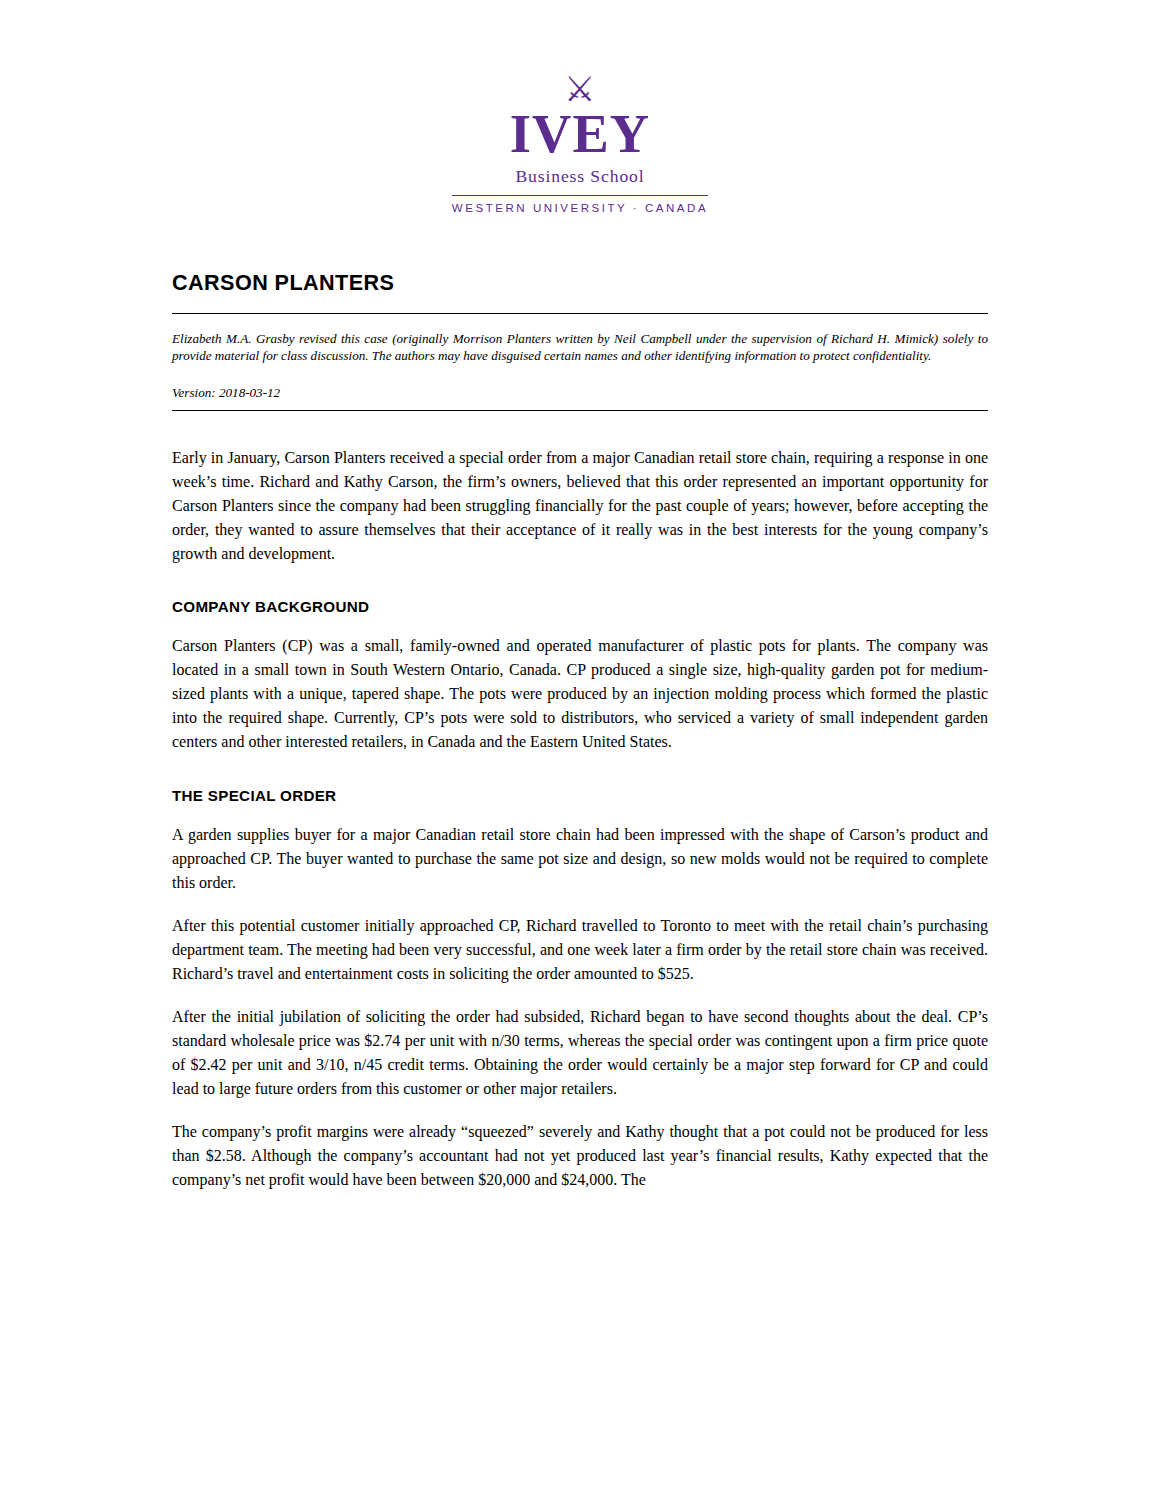⚔
IVEY
Business School
WESTERN UNIVERSITY · CANADA
CARSON PLANTERS
Elizabeth M.A. Grasby revised this case (originally Morrison Planters written by Neil Campbell under the supervision of Richard H. Mimick) solely to provide material for class discussion. The authors may have disguised certain names and other identifying information to protect confidentiality.
Version: 2018-03-12
Early in January, Carson Planters received a special order from a major Canadian retail store chain, requiring a response in one week’s time. Richard and Kathy Carson, the firm’s owners, believed that this order represented an important opportunity for Carson Planters since the company had been struggling financially for the past couple of years; however, before accepting the order, they wanted to assure themselves that their acceptance of it really was in the best interests for the young company’s growth and development.
COMPANY BACKGROUND
Carson Planters (CP) was a small, family-owned and operated manufacturer of plastic pots for plants. The company was located in a small town in South Western Ontario, Canada. CP produced a single size, high-quality garden pot for medium-sized plants with a unique, tapered shape. The pots were produced by an injection molding process which formed the plastic into the required shape. Currently, CP’s pots were sold to distributors, who serviced a variety of small independent garden centers and other interested retailers, in Canada and the Eastern United States.
THE SPECIAL ORDER
A garden supplies buyer for a major Canadian retail store chain had been impressed with the shape of Carson’s product and approached CP. The buyer wanted to purchase the same pot size and design, so new molds would not be required to complete this order.
After this potential customer initially approached CP, Richard travelled to Toronto to meet with the retail chain’s purchasing department team. The meeting had been very successful, and one week later a firm order by the retail store chain was received. Richard’s travel and entertainment costs in soliciting the order amounted to $525.
After the initial jubilation of soliciting the order had subsided, Richard began to have second thoughts about the deal. CP’s standard wholesale price was $2.74 per unit with n/30 terms, whereas the special order was contingent upon a firm price quote of $2.42 per unit and 3/10, n/45 credit terms. Obtaining the order would certainly be a major step forward for CP and could lead to large future orders from this customer or other major retailers.
The company’s profit margins were already “squeezed” severely and Kathy thought that a pot could not be produced for less than $2.58. Although the company’s accountant had not yet produced last year’s financial results, Kathy expected that the company’s net profit would have been between $20,000 and $24,000. The